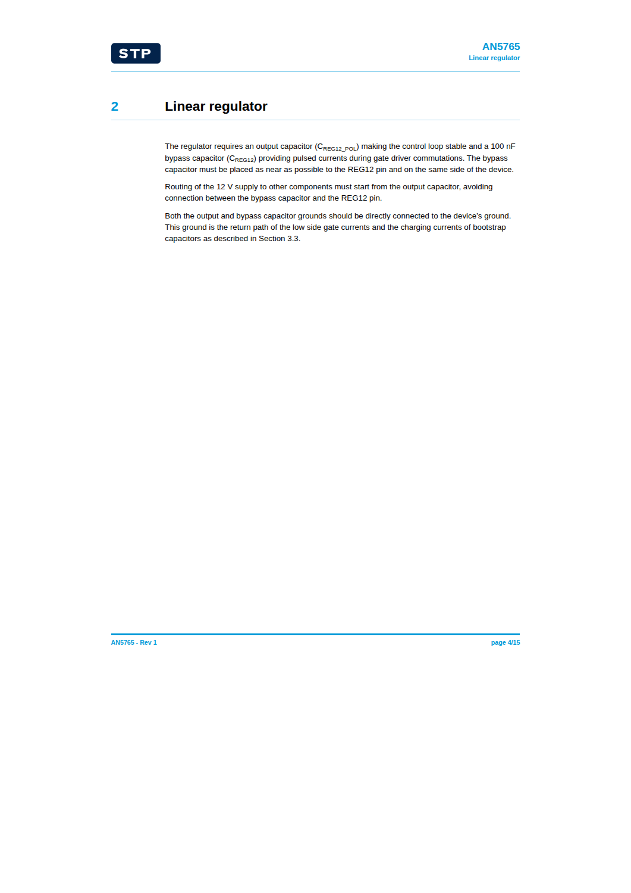AN5765
Linear regulator
2
Linear regulator
The regulator requires an output capacitor (CREG12_POL) making the control loop stable and a 100 nF bypass capacitor (CREG12) providing pulsed currents during gate driver commutations. The bypass capacitor must be placed as near as possible to the REG12 pin and on the same side of the device.
Routing of the 12 V supply to other components must start from the output capacitor, avoiding connection between the bypass capacitor and the REG12 pin.
Both the output and bypass capacitor grounds should be directly connected to the device’s ground. This ground is the return path of the low side gate currents and the charging currents of bootstrap capacitors as described in Section 3.3.
AN5765 - Rev 1
page 4/15